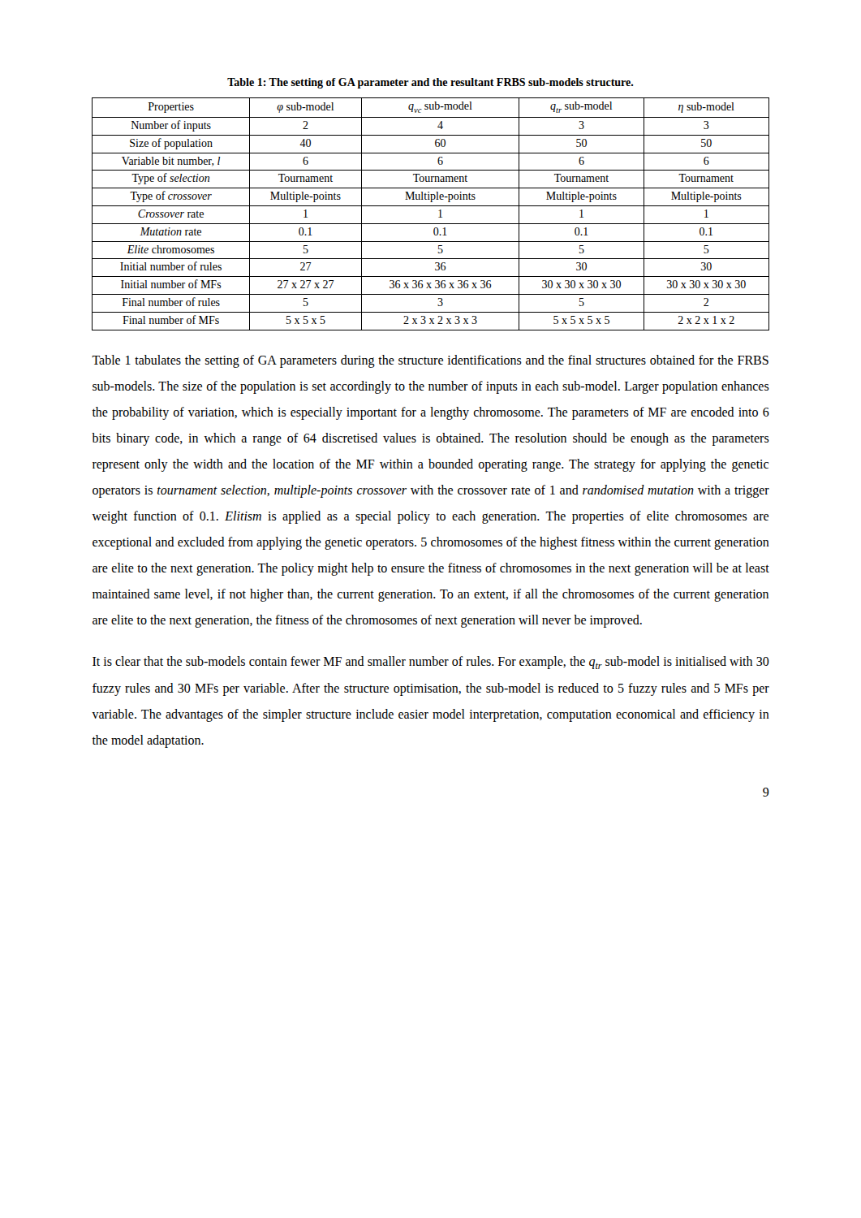Table 1: The setting of GA parameter and the resultant FRBS sub-models structure.
| Properties | φ sub-model | q vc sub-model | q tr sub-model | η sub-model |
| --- | --- | --- | --- | --- |
| Number of inputs | 2 | 4 | 3 | 3 |
| Size of population | 40 | 60 | 50 | 50 |
| Variable bit number, l | 6 | 6 | 6 | 6 |
| Type of selection | Tournament | Tournament | Tournament | Tournament |
| Type of crossover | Multiple-points | Multiple-points | Multiple-points | Multiple-points |
| Crossover rate | 1 | 1 | 1 | 1 |
| Mutation rate | 0.1 | 0.1 | 0.1 | 0.1 |
| Elite chromosomes | 5 | 5 | 5 | 5 |
| Initial number of rules | 27 | 36 | 30 | 30 |
| Initial number of MFs | 27 x 27 x 27 | 36 x 36 x 36 x 36 x 36 | 30 x 30 x 30 x 30 | 30 x 30 x 30 x 30 |
| Final number of rules | 5 | 3 | 5 | 2 |
| Final number of MFs | 5 x 5 x 5 | 2 x 3 x 2 x 3 x 3 | 5 x 5 x 5 x 5 | 2 x 2 x 1 x 2 |
Table 1 tabulates the setting of GA parameters during the structure identifications and the final structures obtained for the FRBS sub-models. The size of the population is set accordingly to the number of inputs in each sub-model. Larger population enhances the probability of variation, which is especially important for a lengthy chromosome. The parameters of MF are encoded into 6 bits binary code, in which a range of 64 discretised values is obtained. The resolution should be enough as the parameters represent only the width and the location of the MF within a bounded operating range. The strategy for applying the genetic operators is tournament selection, multiple-points crossover with the crossover rate of 1 and randomised mutation with a trigger weight function of 0.1. Elitism is applied as a special policy to each generation. The properties of elite chromosomes are exceptional and excluded from applying the genetic operators. 5 chromosomes of the highest fitness within the current generation are elite to the next generation. The policy might help to ensure the fitness of chromosomes in the next generation will be at least maintained same level, if not higher than, the current generation. To an extent, if all the chromosomes of the current generation are elite to the next generation, the fitness of the chromosomes of next generation will never be improved.
It is clear that the sub-models contain fewer MF and smaller number of rules. For example, the qtr sub-model is initialised with 30 fuzzy rules and 30 MFs per variable. After the structure optimisation, the sub-model is reduced to 5 fuzzy rules and 5 MFs per variable. The advantages of the simpler structure include easier model interpretation, computation economical and efficiency in the model adaptation.
9